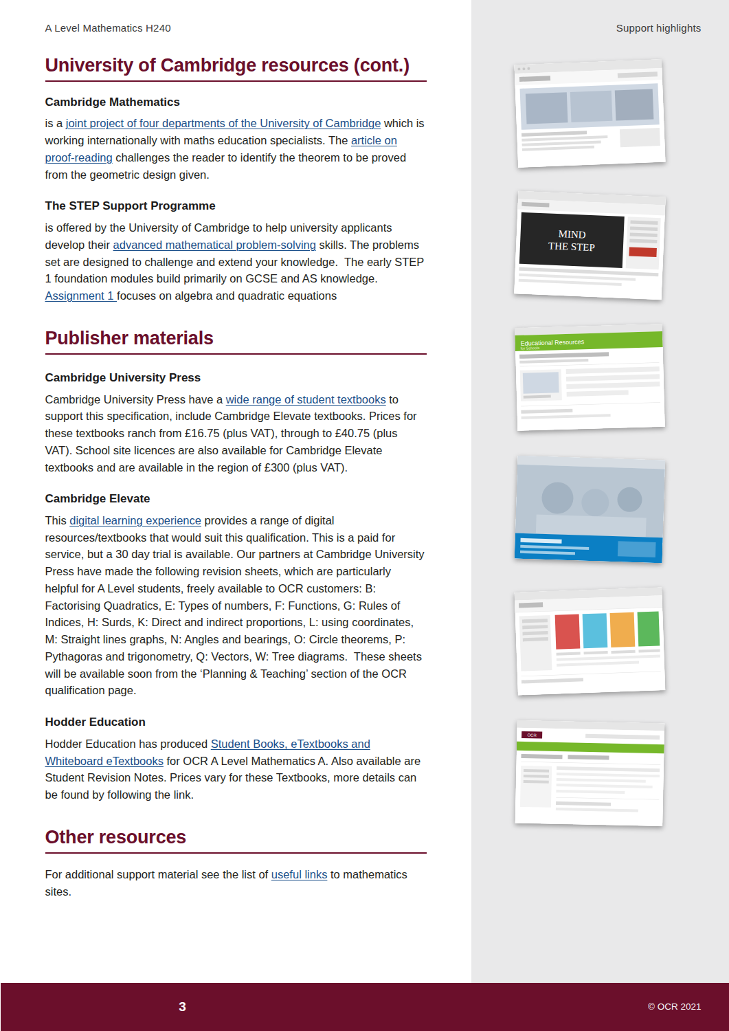A Level Mathematics H240
Support highlights
University of Cambridge resources (cont.)
Cambridge Mathematics
is a joint project of four departments of the University of Cambridge which is working internationally with maths education specialists. The article on proof-reading challenges the reader to identify the theorem to be proved from the geometric design given.
The STEP Support Programme
is offered by the University of Cambridge to help university applicants develop their advanced mathematical problem-solving skills. The problems set are designed to challenge and extend your knowledge. The early STEP 1 foundation modules build primarily on GCSE and AS knowledge. Assignment 1 focuses on algebra and quadratic equations
Publisher materials
Cambridge University Press
Cambridge University Press have a wide range of student textbooks to support this specification, include Cambridge Elevate textbooks. Prices for these textbooks ranch from £16.75 (plus VAT), through to £40.75 (plus VAT). School site licences are also available for Cambridge Elevate textbooks and are available in the region of £300 (plus VAT).
Cambridge Elevate
This digital learning experience provides a range of digital resources/textbooks that would suit this qualification. This is a paid for service, but a 30 day trial is available. Our partners at Cambridge University Press have made the following revision sheets, which are particularly helpful for A Level students, freely available to OCR customers: B: Factorising Quadratics, E: Types of numbers, F: Functions, G: Rules of Indices, H: Surds, K: Direct and indirect proportions, L: using coordinates, M: Straight lines graphs, N: Angles and bearings, O: Circle theorems, P: Pythagoras and trigonometry, Q: Vectors, W: Tree diagrams. These sheets will be available soon from the ‘Planning & Teaching’ section of the OCR qualification page.
Hodder Education
Hodder Education has produced Student Books, eTextbooks and Whiteboard eTextbooks for OCR A Level Mathematics A. Also available are Student Revision Notes. Prices vary for these Textbooks, more details can be found by following the link.
Other resources
For additional support material see the list of useful links to mathematics sites.
3
© OCR 2021